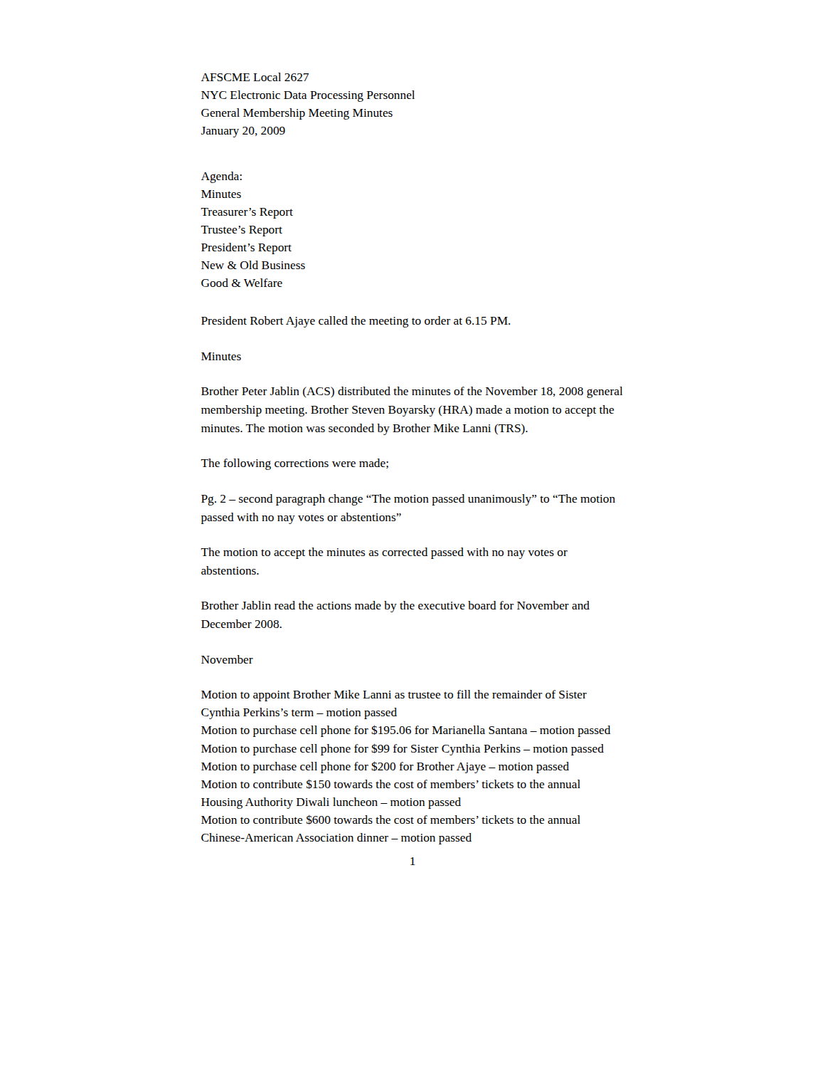AFSCME Local 2627
NYC Electronic Data Processing Personnel
General Membership Meeting Minutes
January 20, 2009
Agenda:
Minutes
Treasurer’s Report
Trustee’s Report
President’s Report
New & Old Business
Good & Welfare
President Robert Ajaye called the meeting to order at 6.15 PM.
Minutes
Brother Peter Jablin (ACS) distributed the minutes of the November 18, 2008 general membership meeting. Brother Steven Boyarsky (HRA) made a motion to accept the minutes. The motion was seconded by Brother Mike Lanni (TRS).
The following corrections were made;
Pg. 2 – second paragraph change “The motion passed unanimously” to “The motion passed with no nay votes or abstentions”
The motion to accept the minutes as corrected passed with no nay votes or abstentions.
Brother Jablin read the actions made by the executive board for November and December 2008.
November
Motion to appoint Brother Mike Lanni as trustee to fill the remainder of Sister Cynthia Perkins’s term – motion passed
Motion to purchase cell phone for $195.06 for Marianella Santana – motion passed
Motion to purchase cell phone for $99 for Sister Cynthia Perkins – motion passed
Motion to purchase cell phone for $200 for Brother Ajaye – motion passed
Motion to contribute $150 towards the cost of members’ tickets to the annual Housing Authority Diwali luncheon – motion passed
Motion to contribute $600 towards the cost of members’ tickets to the annual Chinese-American Association dinner – motion passed
1